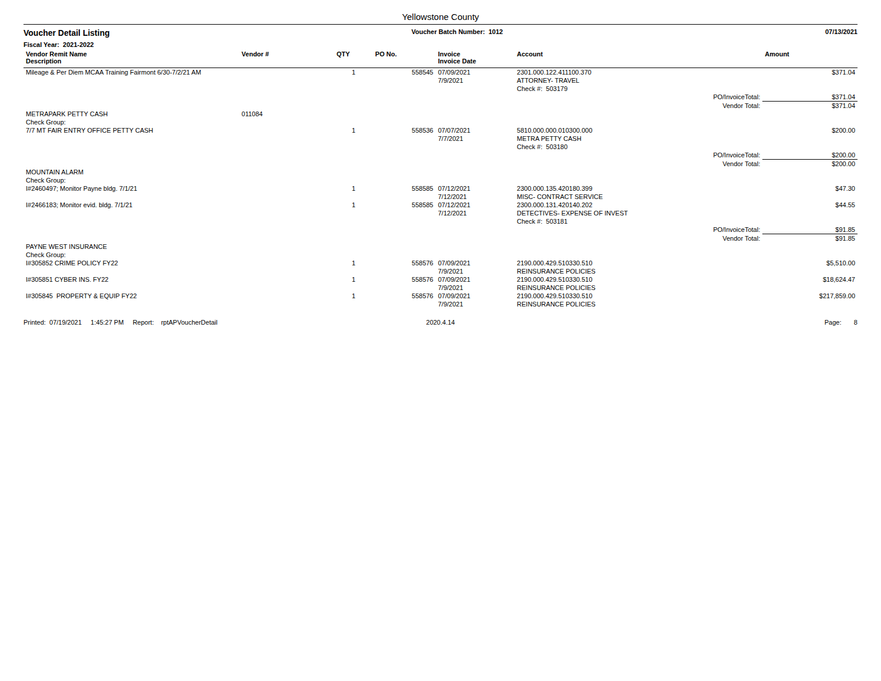Yellowstone County
Voucher Detail Listing
Voucher Batch Number: 1012
07/13/2021
Fiscal Year: 2021-2022
| Vendor Remit Name Description | Vendor # | QTY | PO No. | Invoice Invoice Date | Account | Amount |
| --- | --- | --- | --- | --- | --- | --- |
| Mileage & Per Diem MCAA Training Fairmont 6/30-7/2/21 AM | 1 | 558545 | 07/09/2021 | 2301.000.122.411100.370 | $371.04 |
| | 7/9/2021 | ATTORNEY- TRAVEL | |
| | Check #: 503179 | |
| | PO/InvoiceTotal: | $371.04 |
| | Vendor Total: | $371.04 |
| METRAPARK PETTY CASH | 011084 | |
| Check Group: |
| 7/7 MT FAIR ENTRY OFFICE PETTY CASH | 1 | 558536 | 07/07/2021 | 5810.000.000.010300.000 | $200.00 |
| | 7/7/2021 | METRA PETTY CASH | |
| | Check #: 503180 | |
| | PO/InvoiceTotal: | $200.00 |
| | Vendor Total: | $200.00 |
| MOUNTAIN ALARM |
| Check Group: |
| I#2460497; Monitor Payne bldg. 7/1/21 | 1 | 558585 | 07/12/2021 | 2300.000.135.420180.399 | $47.30 |
| | 7/12/2021 | MISC- CONTRACT SERVICE | |
| I#2466183; Monitor evid. bldg. 7/1/21 | 1 | 558585 | 07/12/2021 | 2300.000.131.420140.202 | $44.55 |
| | 7/12/2021 | DETECTIVES- EXPENSE OF INVEST | |
| | Check #: 503181 | |
| | PO/InvoiceTotal: | $91.85 |
| | Vendor Total: | $91.85 |
| PAYNE WEST INSURANCE |
| Check Group: |
| I#305852 CRIME POLICY FY22 | 1 | 558576 | 07/09/2021 | 2190.000.429.510330.510 | $5,510.00 |
| | 7/9/2021 | REINSURANCE POLICIES | |
| I#305851 CYBER INS. FY22 | 1 | 558576 | 07/09/2021 | 2190.000.429.510330.510 | $18,624.47 |
| | 7/9/2021 | REINSURANCE POLICIES | |
| I#305845 PROPERTY & EQUIP FY22 | 1 | 558576 | 07/09/2021 | 2190.000.429.510330.510 | $217,859.00 |
| | 7/9/2021 | REINSURANCE POLICIES | |
Printed: 07/19/2021 1:45:27 PM Report: rptAPVoucherDetail
2020.4.14
Page: 8